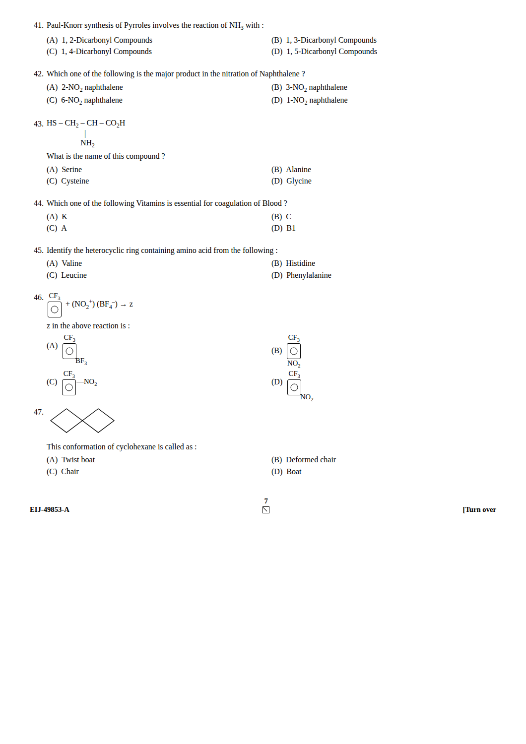41.
Paul-Knorr synthesis of Pyrroles involves the reaction of NH3 with :
(A) 1, 2-Dicarbonyl Compounds
(B) 1, 3-Dicarbonyl Compounds
(C) 1, 4-Dicarbonyl Compounds
(D) 1, 5-Dicarbonyl Compounds
42.
Which one of the following is the major product in the nitration of Naphthalene ?
(A) 2-NO2 naphthalene
(B) 3-NO2 naphthalene
(C) 6-NO2 naphthalene
(D) 1-NO2 naphthalene
43.
HS – CH2 – CH – CO2H | NH2
What is the name of this compound ?
(A) Serine
(B) Alanine
(C) Cysteine
(D) Glycine
44.
Which one of the following Vitamins is essential for coagulation of Blood ?
(A) K
(B) C
(C) A
(D) B1
45.
Identify the heterocyclic ring containing amino acid from the following :
(A) Valine
(B) Histidine
(C) Leucine
(D) Phenylalanine
46.
CF3 + (NO2+) (BF4–) → z
z in the above reaction is :
(A) CF3 BF3
(B) CF3 NO2
(C) CF3 —NO2
(D) CF3 NO2
47.
This conformation of cyclohexane is called as :
(A) Twist boat
(B) Deformed chair
(C) Chair
(D) Boat
EIJ-49853-A
7
[Turn over